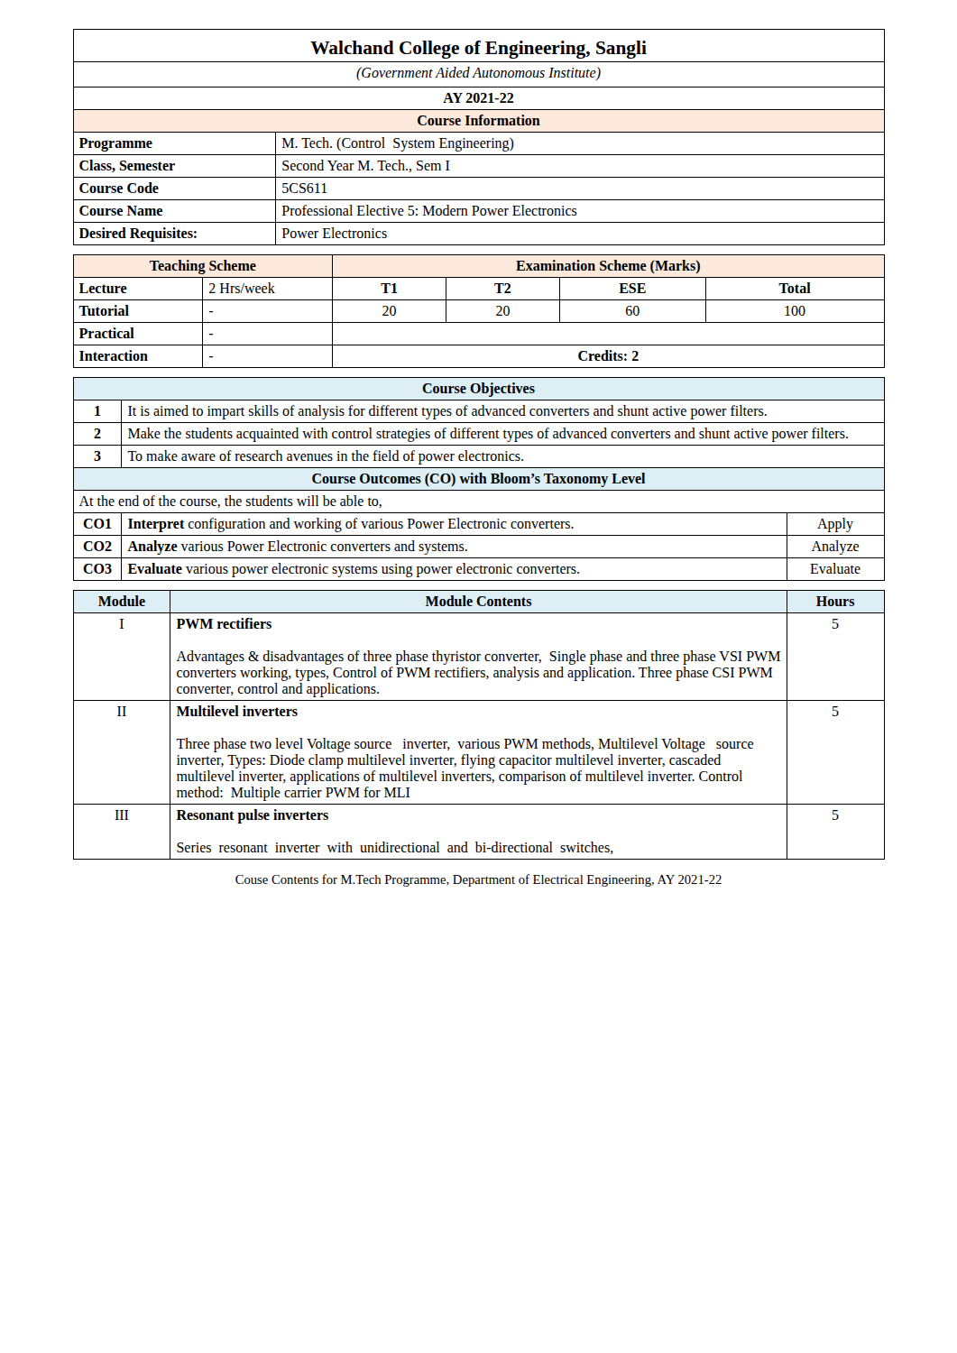| Walchand College of Engineering, Sangli |
| (Government Aided Autonomous Institute) |
| AY 2021-22 |
| Course Information |
| Programme | M. Tech. (Control System Engineering) |
| Class, Semester | Second Year M. Tech., Sem I |
| Course Code | 5CS611 |
| Course Name | Professional Elective 5: Modern Power Electronics |
| Desired Requisites: | Power Electronics |
| Teaching Scheme | Examination Scheme (Marks) |
| Lecture | 2 Hrs/week | T1 | T2 | ESE | Total |
| Tutorial | - | 20 | 20 | 60 | 100 |
| Practical | - | |
| Interaction | - | Credits: 2 |
| Course Objectives |
| 1 | It is aimed to impart skills of analysis for different types of advanced converters and shunt active power filters. |
| 2 | Make the students acquainted with control strategies of different types of advanced converters and shunt active power filters. |
| 3 | To make aware of research avenues in the field of power electronics. |
| Course Outcomes (CO) with Bloom’s Taxonomy Level |
| At the end of the course, the students will be able to, |
| CO1 | Interpret configuration and working of various Power Electronic converters. | Apply |
| CO2 | Analyze various Power Electronic converters and systems. | Analyze |
| CO3 | Evaluate various power electronic systems using power electronic converters. | Evaluate |
| Module | Module Contents | Hours |
| I | PWM rectifiers Advantages & disadvantages of three phase thyristor converter, Single phase and three phase VSI PWM converters working, types, Control of PWM rectifiers, analysis and application. Three phase CSI PWM converter, control and applications. | 5 |
| II | Multilevel inverters Three phase two level Voltage source inverter, various PWM methods, Multilevel Voltage source inverter, Types: Diode clamp multilevel inverter, flying capacitor multilevel inverter, cascaded multilevel inverter, applications of multilevel inverters, comparison of multilevel inverter. Control method: Multiple carrier PWM for MLI | 5 |
| III | Resonant pulse inverters Series resonant inverter with unidirectional and bi-directional switches, | 5 |
Couse Contents for M.Tech Programme, Department of Electrical Engineering, AY 2021-22